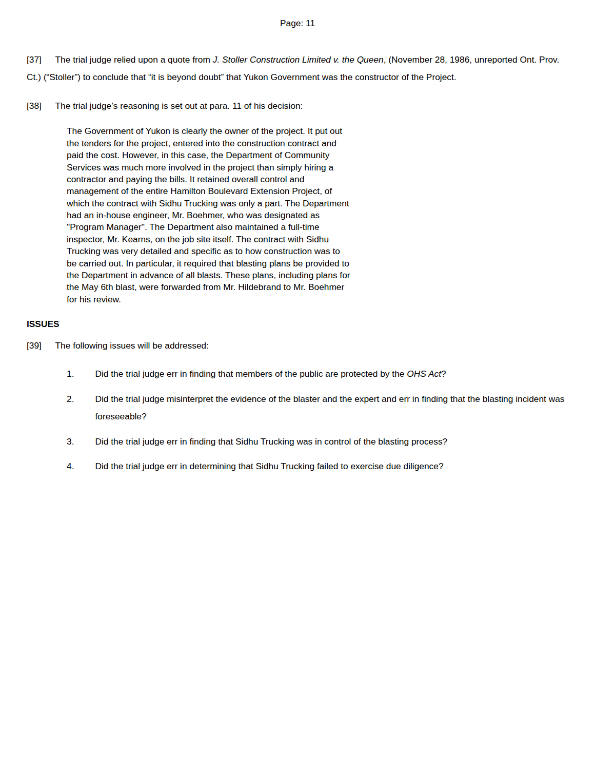Page: 11
[37] The trial judge relied upon a quote from J. Stoller Construction Limited v. the Queen, (November 28, 1986, unreported Ont. Prov. Ct.) (“Stoller”) to conclude that “it is beyond doubt” that Yukon Government was the constructor of the Project.
[38] The trial judge’s reasoning is set out at para. 11 of his decision:
The Government of Yukon is clearly the owner of the project. It put out the tenders for the project, entered into the construction contract and paid the cost. However, in this case, the Department of Community Services was much more involved in the project than simply hiring a contractor and paying the bills. It retained overall control and management of the entire Hamilton Boulevard Extension Project, of which the contract with Sidhu Trucking was only a part. The Department had an in-house engineer, Mr. Boehmer, who was designated as "Program Manager". The Department also maintained a full-time inspector, Mr. Kearns, on the job site itself. The contract with Sidhu Trucking was very detailed and specific as to how construction was to be carried out. In particular, it required that blasting plans be provided to the Department in advance of all blasts. These plans, including plans for the May 6th blast, were forwarded from Mr. Hildebrand to Mr. Boehmer for his review.
ISSUES
[39] The following issues will be addressed:
Did the trial judge err in finding that members of the public are protected by the OHS Act?
Did the trial judge misinterpret the evidence of the blaster and the expert and err in finding that the blasting incident was foreseeable?
Did the trial judge err in finding that Sidhu Trucking was in control of the blasting process?
Did the trial judge err in determining that Sidhu Trucking failed to exercise due diligence?